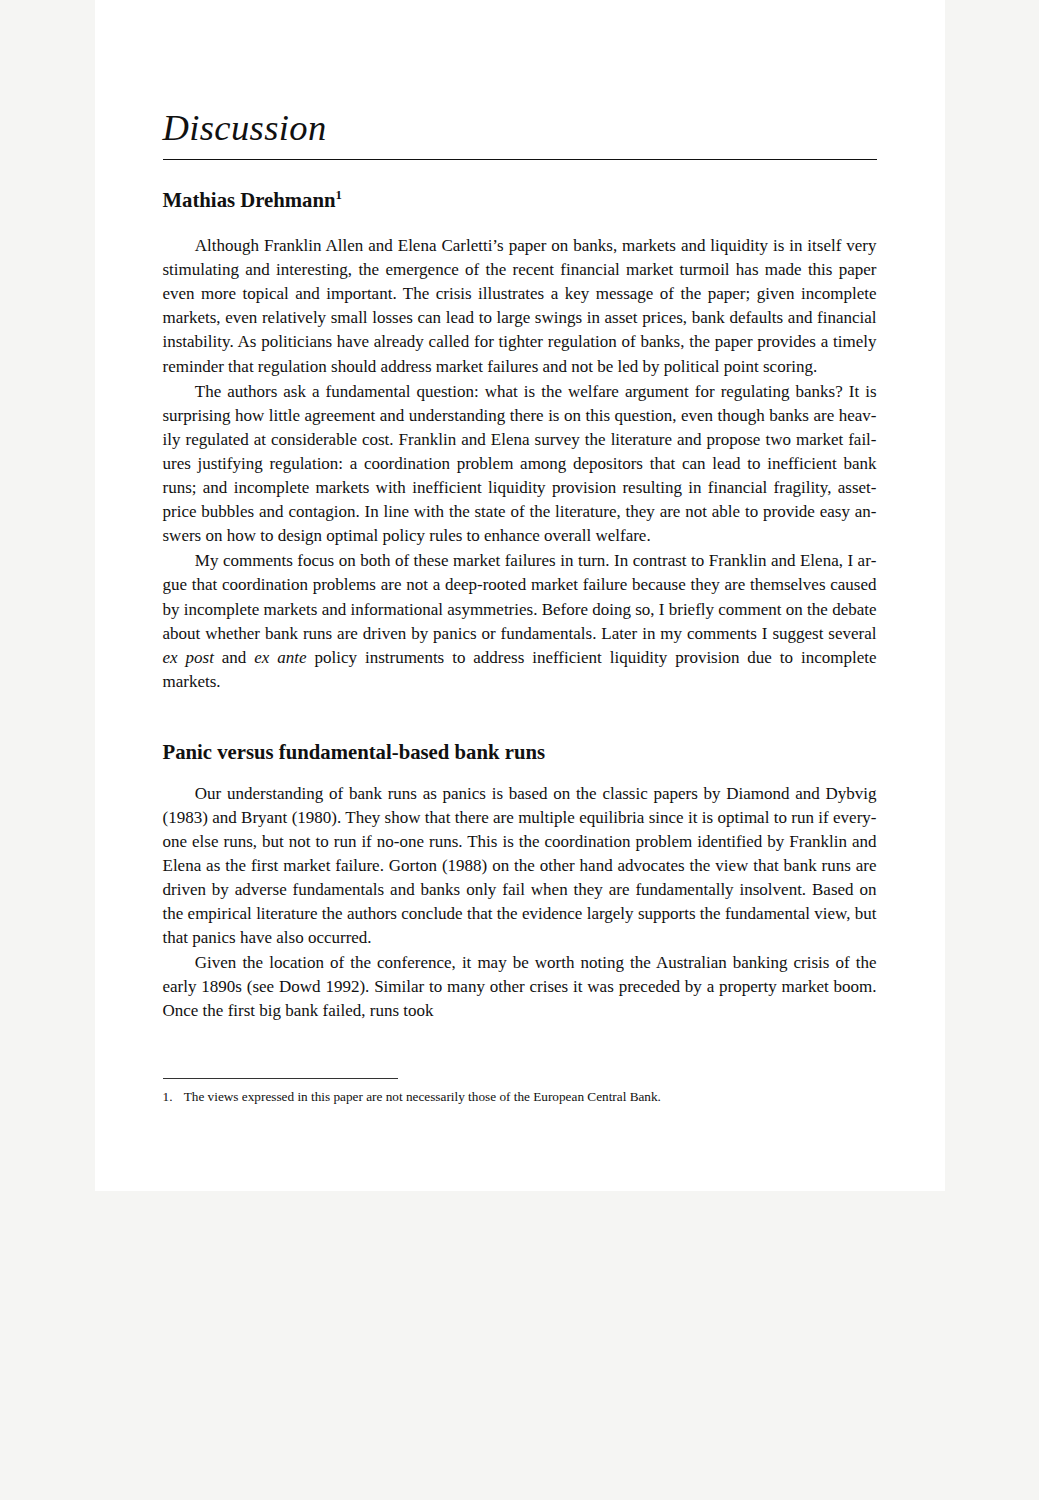Discussion
Mathias Drehmann1
Although Franklin Allen and Elena Carletti’s paper on banks, markets and liquidity is in itself very stimulating and interesting, the emergence of the recent financial market turmoil has made this paper even more topical and important. The crisis illustrates a key message of the paper; given incomplete markets, even relatively small losses can lead to large swings in asset prices, bank defaults and financial instability. As politicians have already called for tighter regulation of banks, the paper provides a timely reminder that regulation should address market failures and not be led by political point scoring.
The authors ask a fundamental question: what is the welfare argument for regulating banks? It is surprising how little agreement and understanding there is on this question, even though banks are heavily regulated at considerable cost. Franklin and Elena survey the literature and propose two market failures justifying regulation: a coordination problem among depositors that can lead to inefficient bank runs; and incomplete markets with inefficient liquidity provision resulting in financial fragility, asset-price bubbles and contagion. In line with the state of the literature, they are not able to provide easy answers on how to design optimal policy rules to enhance overall welfare.
My comments focus on both of these market failures in turn. In contrast to Franklin and Elena, I argue that coordination problems are not a deep-rooted market failure because they are themselves caused by incomplete markets and informational asymmetries. Before doing so, I briefly comment on the debate about whether bank runs are driven by panics or fundamentals. Later in my comments I suggest several ex post and ex ante policy instruments to address inefficient liquidity provision due to incomplete markets.
Panic versus fundamental-based bank runs
Our understanding of bank runs as panics is based on the classic papers by Diamond and Dybvig (1983) and Bryant (1980). They show that there are multiple equilibria since it is optimal to run if everyone else runs, but not to run if no-one runs. This is the coordination problem identified by Franklin and Elena as the first market failure. Gorton (1988) on the other hand advocates the view that bank runs are driven by adverse fundamentals and banks only fail when they are fundamentally insolvent. Based on the empirical literature the authors conclude that the evidence largely supports the fundamental view, but that panics have also occurred.
Given the location of the conference, it may be worth noting the Australian banking crisis of the early 1890s (see Dowd 1992). Similar to many other crises it was preceded by a property market boom. Once the first big bank failed, runs took
1. The views expressed in this paper are not necessarily those of the European Central Bank.